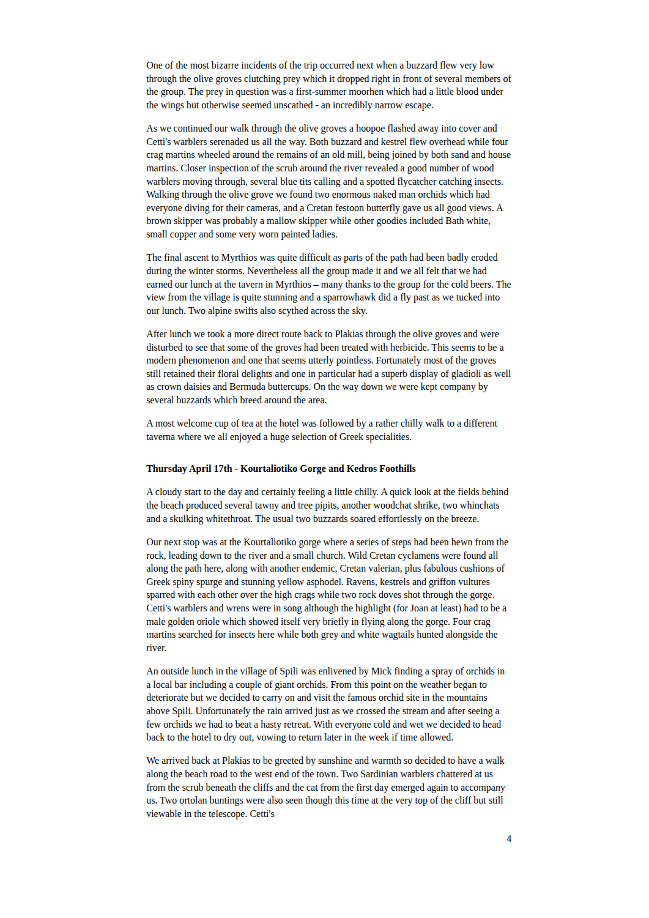One of the most bizarre incidents of the trip occurred next when a buzzard flew very low through the olive groves clutching prey which it dropped right in front of several members of the group. The prey in question was a first-summer moorhen which had a little blood under the wings but otherwise seemed unscathed - an incredibly narrow escape.
As we continued our walk through the olive groves a hoopoe flashed away into cover and Cetti's warblers serenaded us all the way. Both buzzard and kestrel flew overhead while four crag martins wheeled around the remains of an old mill, being joined by both sand and house martins. Closer inspection of the scrub around the river revealed a good number of wood warblers moving through, several blue tits calling and a spotted flycatcher catching insects. Walking through the olive grove we found two enormous naked man orchids which had everyone diving for their cameras, and a Cretan festoon butterfly gave us all good views. A brown skipper was probably a mallow skipper while other goodies included Bath white, small copper and some very worn painted ladies.
The final ascent to Myrthios was quite difficult as parts of the path had been badly eroded during the winter storms. Nevertheless all the group made it and we all felt that we had earned our lunch at the tavern in Myrthios – many thanks to the group for the cold beers. The view from the village is quite stunning and a sparrowhawk did a fly past as we tucked into our lunch. Two alpine swifts also scythed across the sky.
After lunch we took a more direct route back to Plakias through the olive groves and were disturbed to see that some of the groves had been treated with herbicide. This seems to be a modern phenomenon and one that seems utterly pointless. Fortunately most of the groves still retained their floral delights and one in particular had a superb display of gladioli as well as crown daisies and Bermuda buttercups. On the way down we were kept company by several buzzards which breed around the area.
A most welcome cup of tea at the hotel was followed by a rather chilly walk to a different taverna where we all enjoyed a huge selection of Greek specialities.
Thursday April 17th - Kourtaliotiko Gorge and Kedros Foothills
A cloudy start to the day and certainly feeling a little chilly. A quick look at the fields behind the beach produced several tawny and tree pipits, another woodchat shrike, two whinchats and a skulking whitethroat. The usual two buzzards soared effortlessly on the breeze.
Our next stop was at the Kourtaliotiko gorge where a series of steps had been hewn from the rock, leading down to the river and a small church. Wild Cretan cyclamens were found all along the path here, along with another endemic, Cretan valerian, plus fabulous cushions of Greek spiny spurge and stunning yellow asphodel. Ravens, kestrels and griffon vultures sparred with each other over the high crags while two rock doves shot through the gorge. Cetti's warblers and wrens were in song although the highlight (for Joan at least) had to be a male golden oriole which showed itself very briefly in flying along the gorge. Four crag martins searched for insects here while both grey and white wagtails hunted alongside the river.
An outside lunch in the village of Spili was enlivened by Mick finding a spray of orchids in a local bar including a couple of giant orchids. From this point on the weather began to deteriorate but we decided to carry on and visit the famous orchid site in the mountains above Spili. Unfortunately the rain arrived just as we crossed the stream and after seeing a few orchids we had to beat a hasty retreat. With everyone cold and wet we decided to head back to the hotel to dry out, vowing to return later in the week if time allowed.
We arrived back at Plakias to be greeted by sunshine and warmth so decided to have a walk along the beach road to the west end of the town. Two Sardinian warblers chattered at us from the scrub beneath the cliffs and the cat from the first day emerged again to accompany us. Two ortolan buntings were also seen though this time at the very top of the cliff but still viewable in the telescope. Cetti's
4